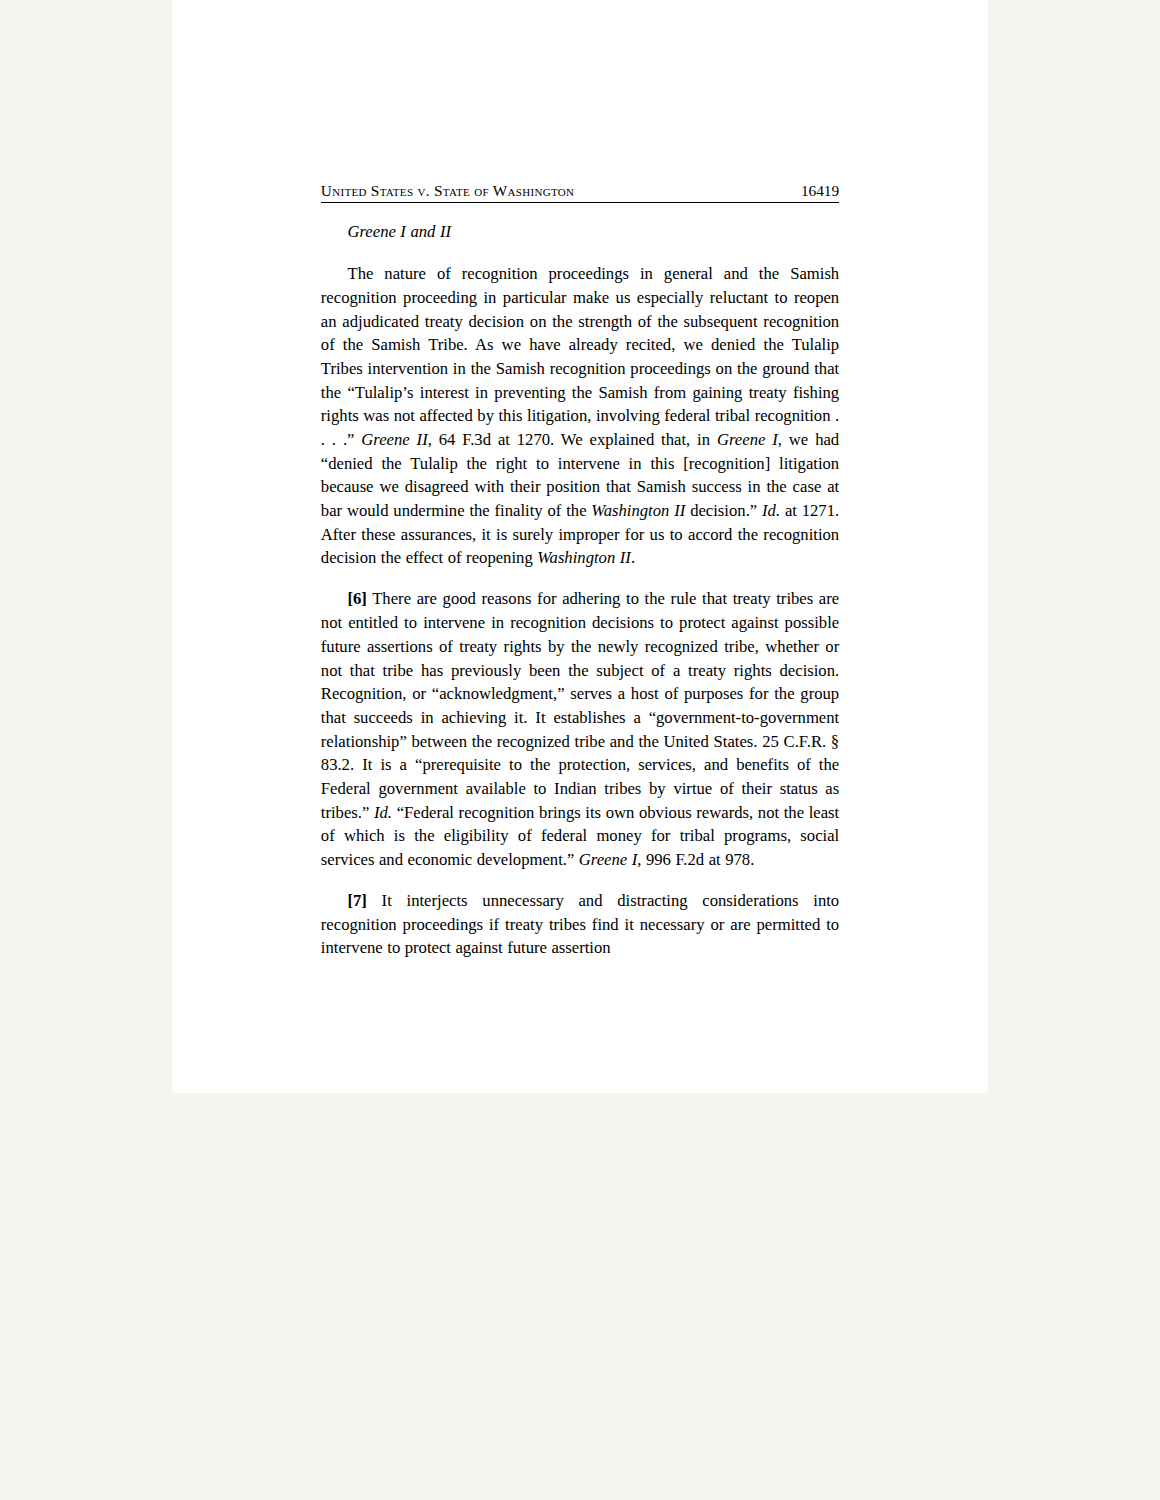United States v. State of Washington 16419
Greene I and II
The nature of recognition proceedings in general and the Samish recognition proceeding in particular make us especially reluctant to reopen an adjudicated treaty decision on the strength of the subsequent recognition of the Samish Tribe. As we have already recited, we denied the Tulalip Tribes intervention in the Samish recognition proceedings on the ground that the “Tulalip’s interest in preventing the Samish from gaining treaty fishing rights was not affected by this litigation, involving federal tribal recognition . . . .” Greene II, 64 F.3d at 1270. We explained that, in Greene I, we had “denied the Tulalip the right to intervene in this [recognition] litigation because we disagreed with their position that Samish success in the case at bar would undermine the finality of the Washington II decision.” Id. at 1271. After these assurances, it is surely improper for us to accord the recognition decision the effect of reopening Washington II.
[6] There are good reasons for adhering to the rule that treaty tribes are not entitled to intervene in recognition decisions to protect against possible future assertions of treaty rights by the newly recognized tribe, whether or not that tribe has previously been the subject of a treaty rights decision. Recognition, or “acknowledgment,” serves a host of purposes for the group that succeeds in achieving it. It establishes a “government-to-government relationship” between the recognized tribe and the United States. 25 C.F.R. § 83.2. It is a “prerequisite to the protection, services, and benefits of the Federal government available to Indian tribes by virtue of their status as tribes.” Id. “Federal recognition brings its own obvious rewards, not the least of which is the eligibility of federal money for tribal programs, social services and economic development.” Greene I, 996 F.2d at 978.
[7] It interjects unnecessary and distracting considerations into recognition proceedings if treaty tribes find it necessary or are permitted to intervene to protect against future assertion